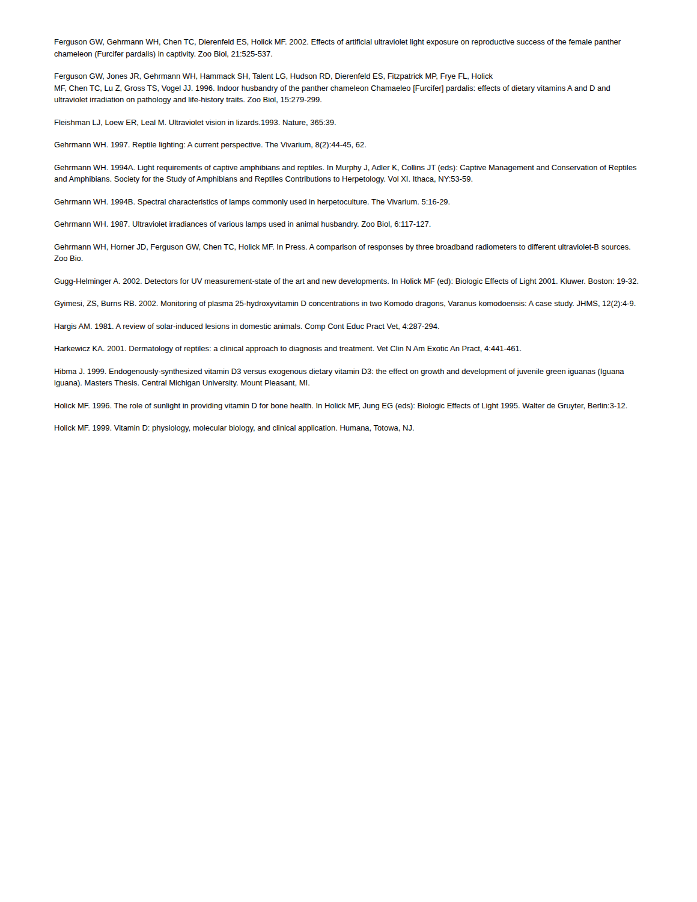Ferguson GW, Gehrmann WH, Chen TC, Dierenfeld ES, Holick MF. 2002. Effects of artificial ultraviolet light exposure on reproductive success of the female panther chameleon (Furcifer pardalis) in captivity. Zoo Biol, 21:525-537.
Ferguson GW, Jones JR, Gehrmann WH, Hammack SH, Talent LG, Hudson RD, Dierenfeld ES, Fitzpatrick MP, Frye FL, Holick
MF, Chen TC, Lu Z, Gross TS, Vogel JJ. 1996. Indoor husbandry of the panther chameleon Chamaeleo [Furcifer] pardalis: effects of dietary vitamins A and D and ultraviolet irradiation on pathology and life-history traits. Zoo Biol, 15:279-299.
Fleishman LJ, Loew ER, Leal M. Ultraviolet vision in lizards.1993. Nature, 365:39.
Gehrmann WH. 1997. Reptile lighting: A current perspective. The Vivarium, 8(2):44-45, 62.
Gehrmann WH. 1994A. Light requirements of captive amphibians and reptiles. In Murphy J, Adler K, Collins JT (eds): Captive Management and Conservation of Reptiles and Amphibians. Society for the Study of Amphibians and Reptiles Contributions to Herpetology. Vol XI. Ithaca, NY:53-59.
Gehrmann WH. 1994B. Spectral characteristics of lamps commonly used in herpetoculture. The Vivarium. 5:16-29.
Gehrmann WH. 1987. Ultraviolet irradiances of various lamps used in animal husbandry. Zoo Biol, 6:117-127.
Gehrmann WH, Horner JD, Ferguson GW, Chen TC, Holick MF. In Press. A comparison of responses by three broadband radiometers to different ultraviolet-B sources. Zoo Bio.
Gugg-Helminger A. 2002. Detectors for UV measurement-state of the art and new developments. In Holick MF (ed): Biologic Effects of Light 2001. Kluwer. Boston: 19-32.
Gyimesi, ZS, Burns RB. 2002. Monitoring of plasma 25-hydroxyvitamin D concentrations in two Komodo dragons, Varanus komodoensis: A case study. JHMS, 12(2):4-9.
Hargis AM. 1981. A review of solar-induced lesions in domestic animals. Comp Cont Educ Pract Vet, 4:287-294.
Harkewicz KA. 2001. Dermatology of reptiles: a clinical approach to diagnosis and treatment. Vet Clin N Am Exotic An Pract, 4:441-461.
Hibma J. 1999. Endogenously-synthesized vitamin D3 versus exogenous dietary vitamin D3: the effect on growth and development of juvenile green iguanas (Iguana iguana). Masters Thesis. Central Michigan University. Mount Pleasant, MI.
Holick MF. 1996. The role of sunlight in providing vitamin D for bone health. In Holick MF, Jung EG (eds): Biologic Effects of Light 1995. Walter de Gruyter, Berlin:3-12.
Holick MF. 1999. Vitamin D: physiology, molecular biology, and clinical application. Humana, Totowa, NJ.